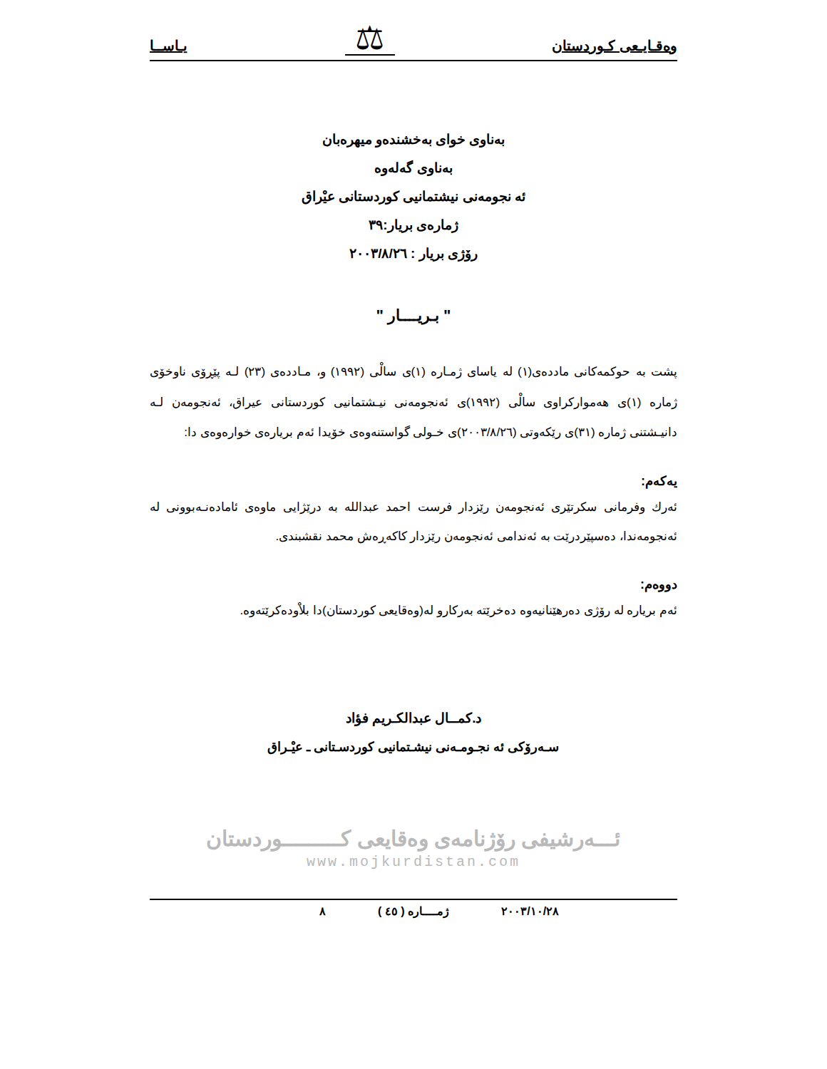وەقـايـعى كـوردستان
⚖
يـاســا
بەناوی خوای بەخشندەو میهرەبان بەناوی گەلەوە ئه نجومەنى نیشتمانیى كوردستانى عیْراق ژمارەى بریار:٣٩ رۆژى بریار : ٢٠٠٣/٨/٢٦
" بـریــــار "
پشت به حوكمەكانى ماددەى(١) لە یاساى ژمـارە (١)ى سالْى (١٩٩٢) و، مـاددەى (٢٣) لـە پێڕۆى ناوخۆى ژمارە (١)ى هەمواركراوى سالْى (١٩٩٢)ى ئەنجومەنى نیـشتمانیى كوردستانى عیراق، ئەنجومەن لـە دانیـشتنى ژمارە (٣١)ى رێكەوتى (٢٠٠٣/٨/٢٦)ى خـولى گواستنەوەى خۆیدا ئەم بریارەى خوارەوەى دا:
یەكەم:
ئەرك وفرمانى سكرتێرى ئەنجومەن رێزدار فرست احمد عبدالله بە درێژایى ماوەى ئامادەنـەبوونى لە ئەنجومەندا، دەسپێردرێت بە ئەندامى ئەنجومەن رێزدار كاكەڕەش محمد نقشبندى.
دووەم:
ئەم بریارە لە رۆژى دەرهێنانیەوە دەخرێتە بەركارو لە(وەقایعى كوردستان)دا بلاْودەكرێتەوە.
د.كمــال عبدالكـریم فؤاد
سـەرۆكى ئە نجـومـەنى نیشـتمانیى كوردسـتانى ـ عیْـراق
ئـــەرشیفى رۆژنامەى وەقایعى كـــــــــوردستان
www.mojkurdistan.com
٢٠٠٣/١٠/٢٨
ژمــــارە ( ٤٥ )
٨